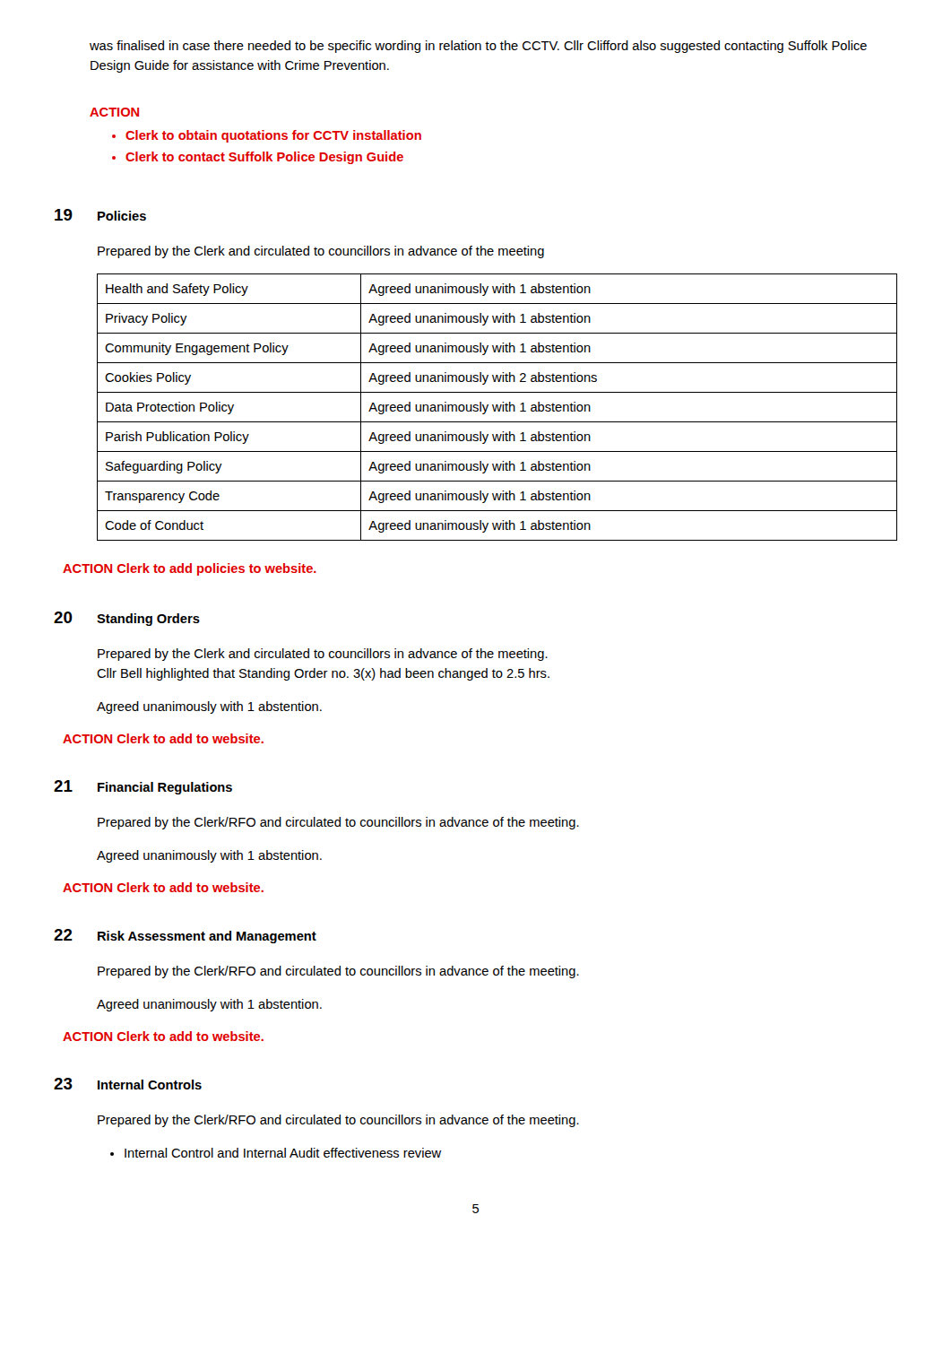was finalised in case there needed to be specific wording in relation to the CCTV. Cllr Clifford also suggested contacting Suffolk Police Design Guide for assistance with Crime Prevention.
ACTION
Clerk to obtain quotations for CCTV installation
Clerk to contact Suffolk Police Design Guide
19 Policies
Prepared by the Clerk and circulated to councillors in advance of the meeting
| Health and Safety Policy | Agreed unanimously with 1 abstention |
| Privacy Policy | Agreed unanimously with 1 abstention |
| Community Engagement Policy | Agreed unanimously with 1 abstention |
| Cookies Policy | Agreed unanimously with 2 abstentions |
| Data Protection Policy | Agreed unanimously with 1 abstention |
| Parish Publication Policy | Agreed unanimously with 1 abstention |
| Safeguarding Policy | Agreed unanimously with 1 abstention |
| Transparency Code | Agreed unanimously with 1 abstention |
| Code of Conduct | Agreed unanimously with 1 abstention |
ACTION Clerk to add policies to website.
20 Standing Orders
Prepared by the Clerk and circulated to councillors in advance of the meeting.
Cllr Bell highlighted that Standing Order no. 3(x) had been changed to 2.5 hrs.
Agreed unanimously with 1 abstention.
ACTION Clerk to add to website.
21 Financial Regulations
Prepared by the Clerk/RFO and circulated to councillors in advance of the meeting.
Agreed unanimously with 1 abstention.
ACTION Clerk to add to website.
22 Risk Assessment and Management
Prepared by the Clerk/RFO and circulated to councillors in advance of the meeting.
Agreed unanimously with 1 abstention.
ACTION Clerk to add to website.
23 Internal Controls
Prepared by the Clerk/RFO and circulated to councillors in advance of the meeting.
Internal Control and Internal Audit effectiveness review
5